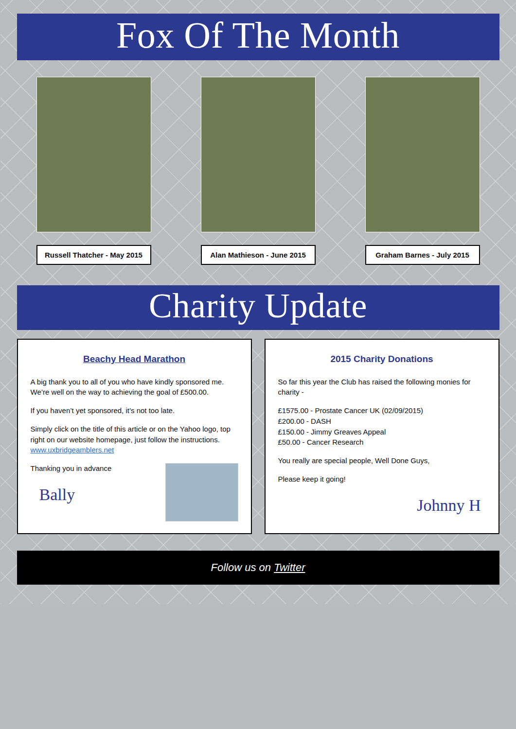Fox Of The Month
Russell Thatcher - May 2015
Alan Mathieson - June 2015
Graham Barnes - July 2015
Charity Update
Beachy Head Marathon
A big thank you to all of you who have kindly sponsored me. We’re well on the way to achieving the goal of £500.00.
If you haven’t yet sponsored, it’s not too late.
Simply click on the title of this article or on the Yahoo logo, top right on our website homepage, just follow the instructions.
www.uxbridgeamblers.net
Thanking you in advance
Bally
2015 Charity Donations
So far this year the Club has raised the following monies for charity -
£1575.00 - Prostate Cancer UK (02/09/2015) £200.00 - DASH £150.00 - Jimmy Greaves Appeal £50.00 - Cancer Research
You really are special people, Well Done Guys,
Please keep it going!
Johnny H
Follow us on Twitter